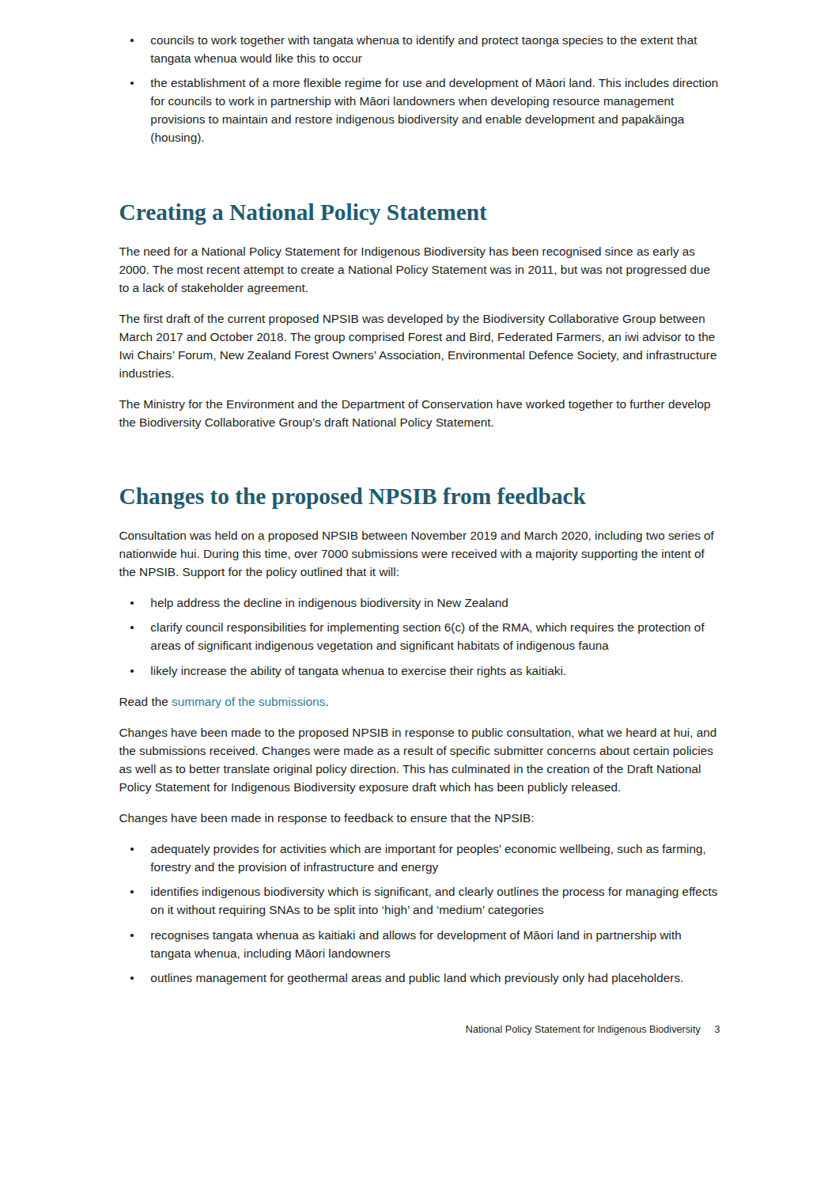councils to work together with tangata whenua to identify and protect taonga species to the extent that tangata whenua would like this to occur
the establishment of a more flexible regime for use and development of Māori land. This includes direction for councils to work in partnership with Māori landowners when developing resource management provisions to maintain and restore indigenous biodiversity and enable development and papakāinga (housing).
Creating a National Policy Statement
The need for a National Policy Statement for Indigenous Biodiversity has been recognised since as early as 2000. The most recent attempt to create a National Policy Statement was in 2011, but was not progressed due to a lack of stakeholder agreement.
The first draft of the current proposed NPSIB was developed by the Biodiversity Collaborative Group between March 2017 and October 2018. The group comprised Forest and Bird, Federated Farmers, an iwi advisor to the Iwi Chairs’ Forum, New Zealand Forest Owners’ Association, Environmental Defence Society, and infrastructure industries.
The Ministry for the Environment and the Department of Conservation have worked together to further develop the Biodiversity Collaborative Group’s draft National Policy Statement.
Changes to the proposed NPSIB from feedback
Consultation was held on a proposed NPSIB between November 2019 and March 2020, including two series of nationwide hui. During this time, over 7000 submissions were received with a majority supporting the intent of the NPSIB. Support for the policy outlined that it will:
help address the decline in indigenous biodiversity in New Zealand
clarify council responsibilities for implementing section 6(c) of the RMA, which requires the protection of areas of significant indigenous vegetation and significant habitats of indigenous fauna
likely increase the ability of tangata whenua to exercise their rights as kaitiaki.
Read the summary of the submissions.
Changes have been made to the proposed NPSIB in response to public consultation, what we heard at hui, and the submissions received. Changes were made as a result of specific submitter concerns about certain policies as well as to better translate original policy direction. This has culminated in the creation of the Draft National Policy Statement for Indigenous Biodiversity exposure draft which has been publicly released.
Changes have been made in response to feedback to ensure that the NPSIB:
adequately provides for activities which are important for peoples’ economic wellbeing, such as farming, forestry and the provision of infrastructure and energy
identifies indigenous biodiversity which is significant, and clearly outlines the process for managing effects on it without requiring SNAs to be split into ‘high’ and ‘medium’ categories
recognises tangata whenua as kaitiaki and allows for development of Māori land in partnership with tangata whenua, including Māori landowners
outlines management for geothermal areas and public land which previously only had placeholders.
National Policy Statement for Indigenous Biodiversity3